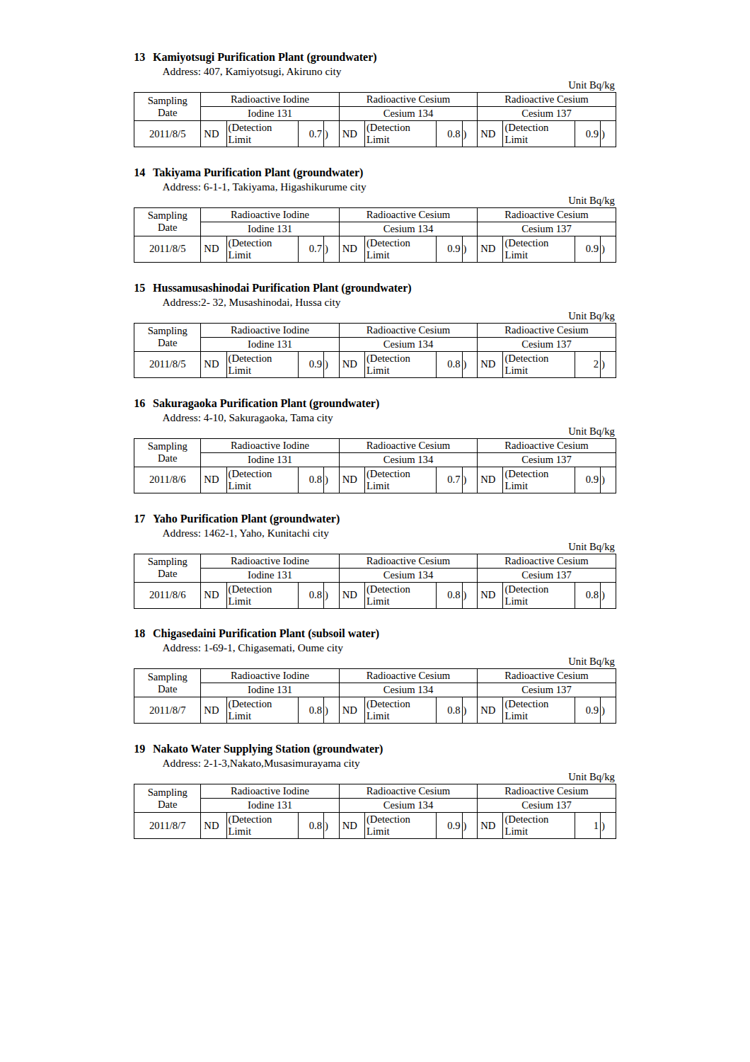13 Kamiyotsugi Purification Plant (groundwater)
Address: 407, Kamiyotsugi, Akiruno city
Unit Bq/kg
| Sampling Date | Radioactive Iodine | Radioactive Cesium | Radioactive Cesium |
| --- | --- | --- | --- |
| Iodine 131 | Cesium 134 | Cesium 137 |
| 2011/8/5 | ND | (Detection Limit | 0.7 | ) | ND | (Detection Limit | 0.8 | ) | ND | (Detection Limit | 0.9 | ) |
14 Takiyama Purification Plant (groundwater)
Address: 6-1-1, Takiyama, Higashikurume city
Unit Bq/kg
| Sampling Date | Radioactive Iodine | Radioactive Cesium | Radioactive Cesium |
| --- | --- | --- | --- |
| Iodine 131 | Cesium 134 | Cesium 137 |
| 2011/8/5 | ND | (Detection Limit | 0.7 | ) | ND | (Detection Limit | 0.9 | ) | ND | (Detection Limit | 0.9 | ) |
15 Hussamusashinodai Purification Plant (groundwater)
Address:2- 32, Musashinodai, Hussa city
Unit Bq/kg
| Sampling Date | Radioactive Iodine | Radioactive Cesium | Radioactive Cesium |
| --- | --- | --- | --- |
| Iodine 131 | Cesium 134 | Cesium 137 |
| 2011/8/5 | ND | (Detection Limit | 0.9 | ) | ND | (Detection Limit | 0.8 | ) | ND | (Detection Limit | 2 | ) |
16 Sakuragaoka Purification Plant (groundwater)
Address: 4-10, Sakuragaoka, Tama city
Unit Bq/kg
| Sampling Date | Radioactive Iodine | Radioactive Cesium | Radioactive Cesium |
| --- | --- | --- | --- |
| Iodine 131 | Cesium 134 | Cesium 137 |
| 2011/8/6 | ND | (Detection Limit | 0.8 | ) | ND | (Detection Limit | 0.7 | ) | ND | (Detection Limit | 0.9 | ) |
17 Yaho Purification Plant (groundwater)
Address: 1462-1, Yaho, Kunitachi city
Unit Bq/kg
| Sampling Date | Radioactive Iodine | Radioactive Cesium | Radioactive Cesium |
| --- | --- | --- | --- |
| Iodine 131 | Cesium 134 | Cesium 137 |
| 2011/8/6 | ND | (Detection Limit | 0.8 | ) | ND | (Detection Limit | 0.8 | ) | ND | (Detection Limit | 0.8 | ) |
18 Chigasedaini Purification Plant (subsoil water)
Address: 1-69-1, Chigasemati, Oume city
Unit Bq/kg
| Sampling Date | Radioactive Iodine | Radioactive Cesium | Radioactive Cesium |
| --- | --- | --- | --- |
| Iodine 131 | Cesium 134 | Cesium 137 |
| 2011/8/7 | ND | (Detection Limit | 0.8 | ) | ND | (Detection Limit | 0.8 | ) | ND | (Detection Limit | 0.9 | ) |
19 Nakato Water Supplying Station (groundwater)
Address: 2-1-3,Nakato,Musasimurayama city
Unit Bq/kg
| Sampling Date | Radioactive Iodine | Radioactive Cesium | Radioactive Cesium |
| --- | --- | --- | --- |
| Iodine 131 | Cesium 134 | Cesium 137 |
| 2011/8/7 | ND | (Detection Limit | 0.8 | ) | ND | (Detection Limit | 0.9 | ) | ND | (Detection Limit | 1 | ) |